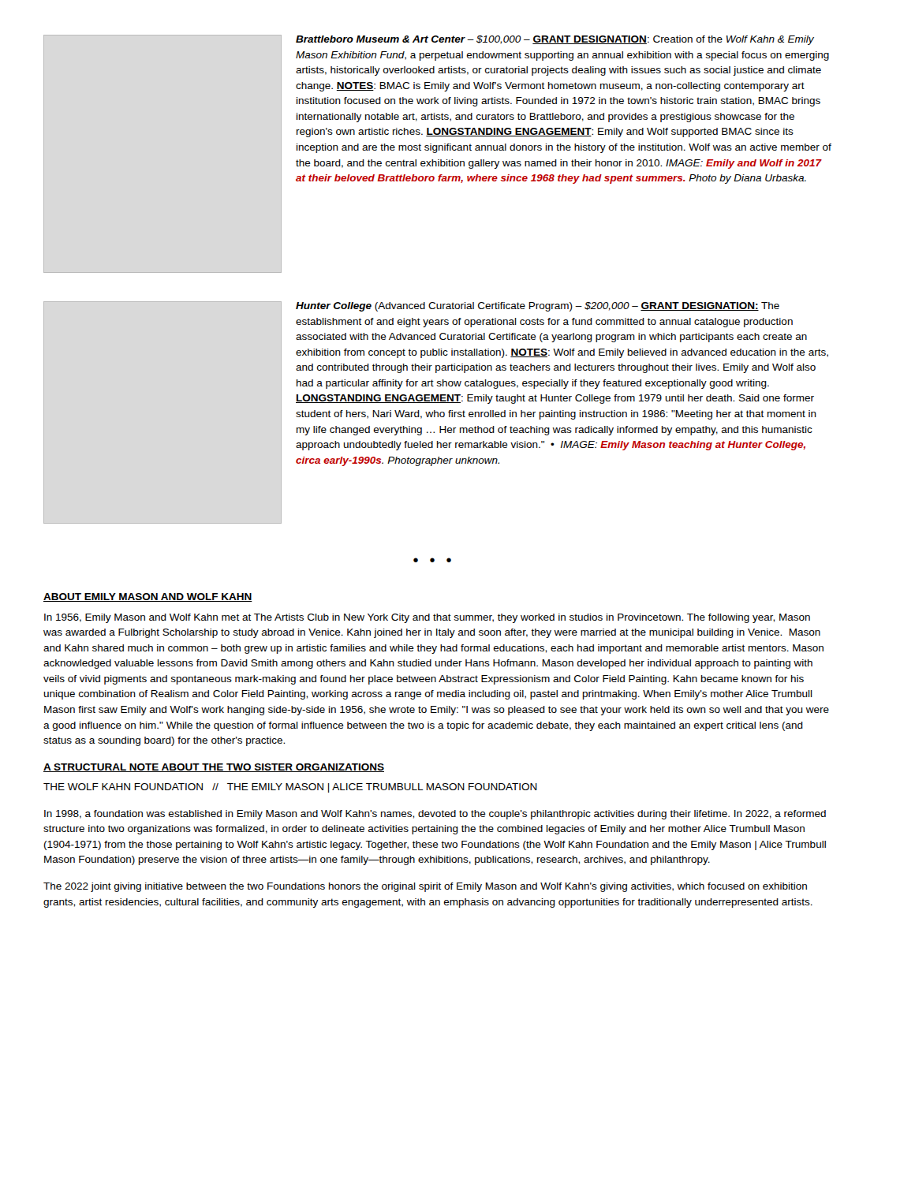Brattleboro Museum & Art Center – $100,000 – GRANT DESIGNATION: Creation of the Wolf Kahn & Emily Mason Exhibition Fund, a perpetual endowment supporting an annual exhibition with a special focus on emerging artists, historically overlooked artists, or curatorial projects dealing with issues such as social justice and climate change. NOTES: BMAC is Emily and Wolf's Vermont hometown museum, a non-collecting contemporary art institution focused on the work of living artists. Founded in 1972 in the town's historic train station, BMAC brings internationally notable art, artists, and curators to Brattleboro, and provides a prestigious showcase for the region's own artistic riches. LONGSTANDING ENGAGEMENT: Emily and Wolf supported BMAC since its inception and are the most significant annual donors in the history of the institution. Wolf was an active member of the board, and the central exhibition gallery was named in their honor in 2010. IMAGE: Emily and Wolf in 2017 at their beloved Brattleboro farm, where since 1968 they had spent summers. Photo by Diana Urbaska.
Hunter College (Advanced Curatorial Certificate Program) – $200,000 – GRANT DESIGNATION: The establishment of and eight years of operational costs for a fund committed to annual catalogue production associated with the Advanced Curatorial Certificate (a yearlong program in which participants each create an exhibition from concept to public installation). NOTES: Wolf and Emily believed in advanced education in the arts, and contributed through their participation as teachers and lecturers throughout their lives. Emily and Wolf also had a particular affinity for art show catalogues, especially if they featured exceptionally good writing. LONGSTANDING ENGAGEMENT: Emily taught at Hunter College from 1979 until her death. Said one former student of hers, Nari Ward, who first enrolled in her painting instruction in 1986: "Meeting her at that moment in my life changed everything … Her method of teaching was radically informed by empathy, and this humanistic approach undoubtedly fueled her remarkable vision." • IMAGE: Emily Mason teaching at Hunter College, circa early-1990s. Photographer unknown.
•••
ABOUT EMILY MASON AND WOLF KAHN
In 1956, Emily Mason and Wolf Kahn met at The Artists Club in New York City and that summer, they worked in studios in Provincetown. The following year, Mason was awarded a Fulbright Scholarship to study abroad in Venice. Kahn joined her in Italy and soon after, they were married at the municipal building in Venice. Mason and Kahn shared much in common – both grew up in artistic families and while they had formal educations, each had important and memorable artist mentors. Mason acknowledged valuable lessons from David Smith among others and Kahn studied under Hans Hofmann. Mason developed her individual approach to painting with veils of vivid pigments and spontaneous mark-making and found her place between Abstract Expressionism and Color Field Painting. Kahn became known for his unique combination of Realism and Color Field Painting, working across a range of media including oil, pastel and printmaking. When Emily's mother Alice Trumbull Mason first saw Emily and Wolf's work hanging side-by-side in 1956, she wrote to Emily: "I was so pleased to see that your work held its own so well and that you were a good influence on him." While the question of formal influence between the two is a topic for academic debate, they each maintained an expert critical lens (and status as a sounding board) for the other's practice.
A STRUCTURAL NOTE ABOUT THE TWO SISTER ORGANIZATIONS
THE WOLF KAHN FOUNDATION // THE EMILY MASON | ALICE TRUMBULL MASON FOUNDATION
In 1998, a foundation was established in Emily Mason and Wolf Kahn's names, devoted to the couple's philanthropic activities during their lifetime. In 2022, a reformed structure into two organizations was formalized, in order to delineate activities pertaining the the combined legacies of Emily and her mother Alice Trumbull Mason (1904-1971) from the those pertaining to Wolf Kahn's artistic legacy. Together, these two Foundations (the Wolf Kahn Foundation and the Emily Mason | Alice Trumbull Mason Foundation) preserve the vision of three artists—in one family—through exhibitions, publications, research, archives, and philanthropy.
The 2022 joint giving initiative between the two Foundations honors the original spirit of Emily Mason and Wolf Kahn's giving activities, which focused on exhibition grants, artist residencies, cultural facilities, and community arts engagement, with an emphasis on advancing opportunities for traditionally underrepresented artists.